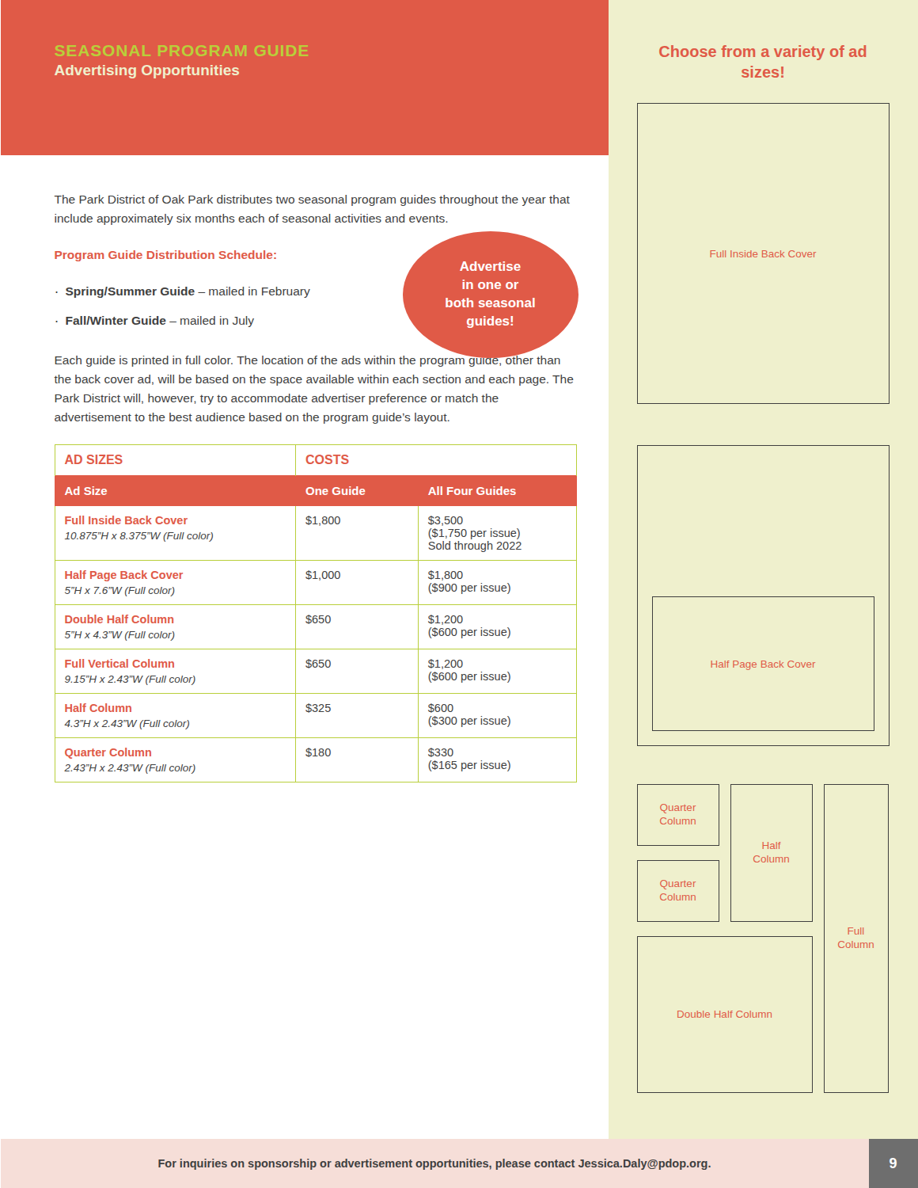Seasonal Program Guide
Advertising Opportunities
Advertise
in one or
both seasonal
guides!
The Park District of Oak Park distributes two seasonal program guides throughout the year that include approximately six months each of seasonal activities and events.
Program Guide Distribution Schedule:
Spring/Summer Guide – mailed in February
Fall/Winter Guide – mailed in July
Each guide is printed in full color. The location of the ads within the program guide, other than the back cover ad, will be based on the space available within each section and each page. The Park District will, however, try to accommodate advertiser preference or match the advertisement to the best audience based on the program guide’s layout.
| AD SIZES | COSTS |
| --- | --- |
| Ad Size | One Guide | All Four Guides |
| Full Inside Back Cover 10.875”H x 8.375”W (Full color) | $1,800 | $3,500 ($1,750 per issue) Sold through 2022 |
| Half Page Back Cover 5”H x 7.6”W (Full color) | $1,000 | $1,800 ($900 per issue) |
| Double Half Column 5”H x 4.3”W (Full color) | $650 | $1,200 ($600 per issue) |
| Full Vertical Column 9.15”H x 2.43”W (Full color) | $650 | $1,200 ($600 per issue) |
| Half Column 4.3”H x 2.43”W (Full color) | $325 | $600 ($300 per issue) |
| Quarter Column 2.43”H x 2.43”W (Full color) | $180 | $330 ($165 per issue) |
Choose from a variety of ad sizes!
Full Inside Back Cover
Half Page Back Cover
Quarter
Column
Quarter
Column
Half
Column
Full
Column
Double Half Column
For inquiries on sponsorship or advertisement opportunities, please contact Jessica.Daly@pdop.org.
9